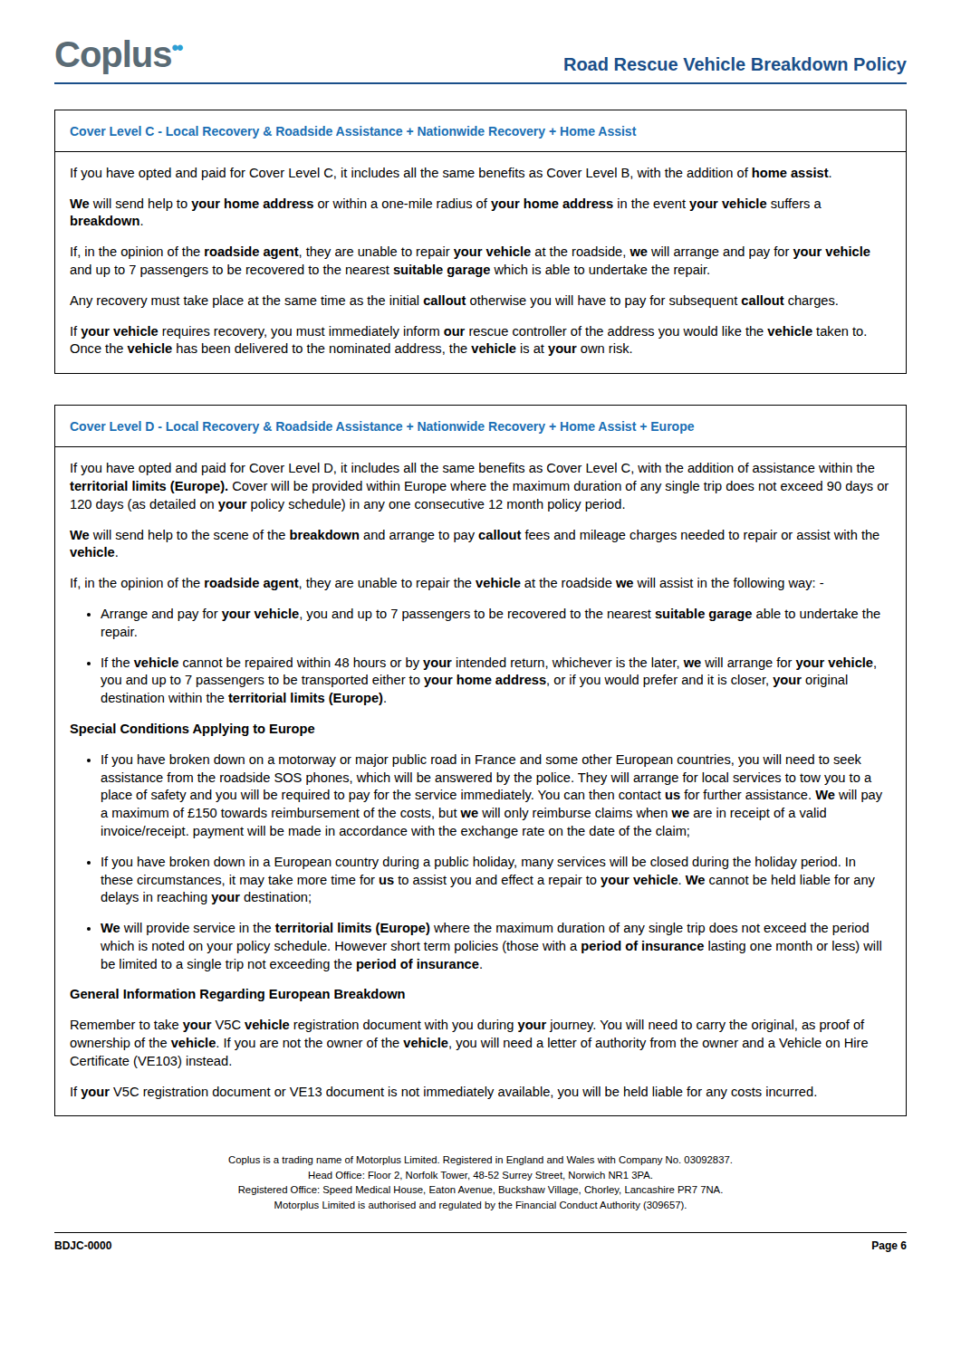Coplus••
Road Rescue Vehicle Breakdown Policy
Cover Level C - Local Recovery & Roadside Assistance + Nationwide Recovery + Home Assist
If you have opted and paid for Cover Level C, it includes all the same benefits as Cover Level B, with the addition of home assist.
We will send help to your home address or within a one-mile radius of your home address in the event your vehicle suffers a breakdown.
If, in the opinion of the roadside agent, they are unable to repair your vehicle at the roadside, we will arrange and pay for your vehicle and up to 7 passengers to be recovered to the nearest suitable garage which is able to undertake the repair.
Any recovery must take place at the same time as the initial callout otherwise you will have to pay for subsequent callout charges.
If your vehicle requires recovery, you must immediately inform our rescue controller of the address you would like the vehicle taken to. Once the vehicle has been delivered to the nominated address, the vehicle is at your own risk.
Cover Level D - Local Recovery & Roadside Assistance + Nationwide Recovery + Home Assist + Europe
If you have opted and paid for Cover Level D, it includes all the same benefits as Cover Level C, with the addition of assistance within the territorial limits (Europe). Cover will be provided within Europe where the maximum duration of any single trip does not exceed 90 days or 120 days (as detailed on your policy schedule) in any one consecutive 12 month policy period.
We will send help to the scene of the breakdown and arrange to pay callout fees and mileage charges needed to repair or assist with the vehicle.
If, in the opinion of the roadside agent, they are unable to repair the vehicle at the roadside we will assist in the following way: -
Arrange and pay for your vehicle, you and up to 7 passengers to be recovered to the nearest suitable garage able to undertake the repair.
If the vehicle cannot be repaired within 48 hours or by your intended return, whichever is the later, we will arrange for your vehicle, you and up to 7 passengers to be transported either to your home address, or if you would prefer and it is closer, your original destination within the territorial limits (Europe).
Special Conditions Applying to Europe
If you have broken down on a motorway or major public road in France and some other European countries, you will need to seek assistance from the roadside SOS phones, which will be answered by the police. They will arrange for local services to tow you to a place of safety and you will be required to pay for the service immediately. You can then contact us for further assistance. We will pay a maximum of £150 towards reimbursement of the costs, but we will only reimburse claims when we are in receipt of a valid invoice/receipt. payment will be made in accordance with the exchange rate on the date of the claim;
If you have broken down in a European country during a public holiday, many services will be closed during the holiday period. In these circumstances, it may take more time for us to assist you and effect a repair to your vehicle. We cannot be held liable for any delays in reaching your destination;
We will provide service in the territorial limits (Europe) where the maximum duration of any single trip does not exceed the period which is noted on your policy schedule. However short term policies (those with a period of insurance lasting one month or less) will be limited to a single trip not exceeding the period of insurance.
General Information Regarding European Breakdown
Remember to take your V5C vehicle registration document with you during your journey. You will need to carry the original, as proof of ownership of the vehicle. If you are not the owner of the vehicle, you will need a letter of authority from the owner and a Vehicle on Hire Certificate (VE103) instead.
If your V5C registration document or VE13 document is not immediately available, you will be held liable for any costs incurred.
Coplus is a trading name of Motorplus Limited. Registered in England and Wales with Company No. 03092837.
Head Office: Floor 2, Norfolk Tower, 48-52 Surrey Street, Norwich NR1 3PA.
Registered Office: Speed Medical House, Eaton Avenue, Buckshaw Village, Chorley, Lancashire PR7 7NA.
Motorplus Limited is authorised and regulated by the Financial Conduct Authority (309657).
BDJC-0000 Page 6